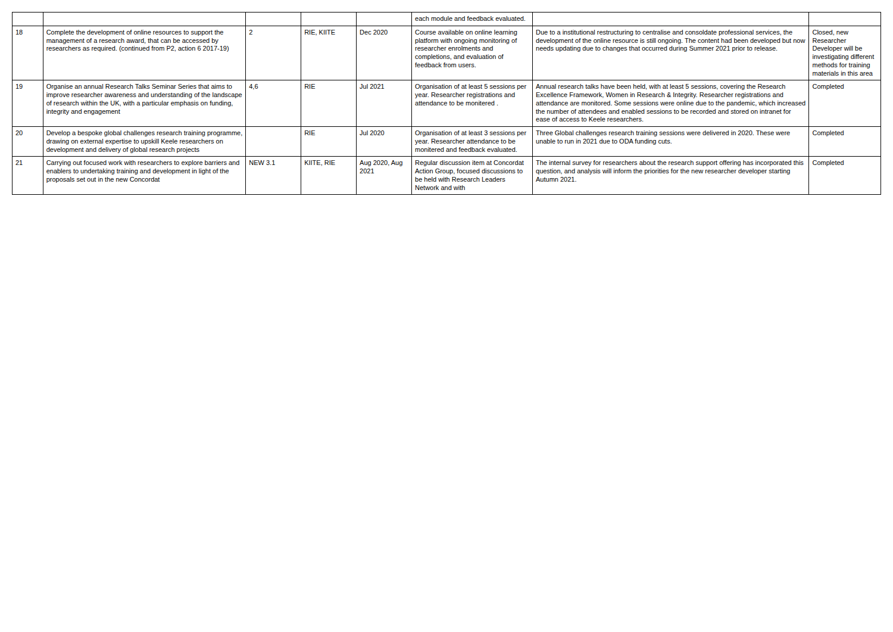| | | | | | each module and feedback evaluated. | | |
| 18 | Complete the development of online resources to support the management of a research award, that can be accessed by researchers as required. (continued from P2, action 6 2017-19) | 2 | RIE, KIITE | Dec 2020 | Course available on online learning platform with ongoing monitoring of researcher enrolments and completions, and evaluation of feedback from users. | Due to a institutional restructuring to centralise and consoldate professional services, the development of the online resource is still ongoing. The content had been developed but now needs updating due to changes that occurred during Summer 2021 prior to release. | Closed, new Researcher Developer will be investigating different methods for training materials in this area |
| 19 | Organise an annual Research Talks Seminar Series that aims to improve researcher awareness and understanding of the landscape of research within the UK, with a particular emphasis on funding, integrity and engagement | 4,6 | RIE | Jul 2021 | Organisation of at least 5 sessions per year. Researcher registrations and attendance to be monitered . | Annual research talks have been held, with at least 5 sessions, covering the Research Excellence Framework, Women in Research & Integrity. Researcher registrations and attendance are monitored. Some sessions were online due to the pandemic, which increased the number of attendees and enabled sessions to be recorded and stored on intranet for ease of access to Keele researchers. | Completed |
| 20 | Develop a bespoke global challenges research training programme, drawing on external expertise to upskill Keele researchers on development and delivery of global research projects | | RIE | Jul 2020 | Organisation of at least 3 sessions per year. Researcher attendance to be monitered and feedback evaluated. | Three Global challenges research training sessions were delivered in 2020. These were unable to run in 2021 due to ODA funding cuts. | Completed |
| 21 | Carrying out focused work with researchers to explore barriers and enablers to undertaking training and development in light of the proposals set out in the new Concordat | NEW 3.1 | KIITE, RIE | Aug 2020, Aug 2021 | Regular discussion item at Concordat Action Group, focused discussions to be held with Research Leaders Network and with | The internal survey for researchers about the research support offering has incorporated this question, and analysis will inform the priorities for the new researcher developer starting Autumn 2021. | Completed |